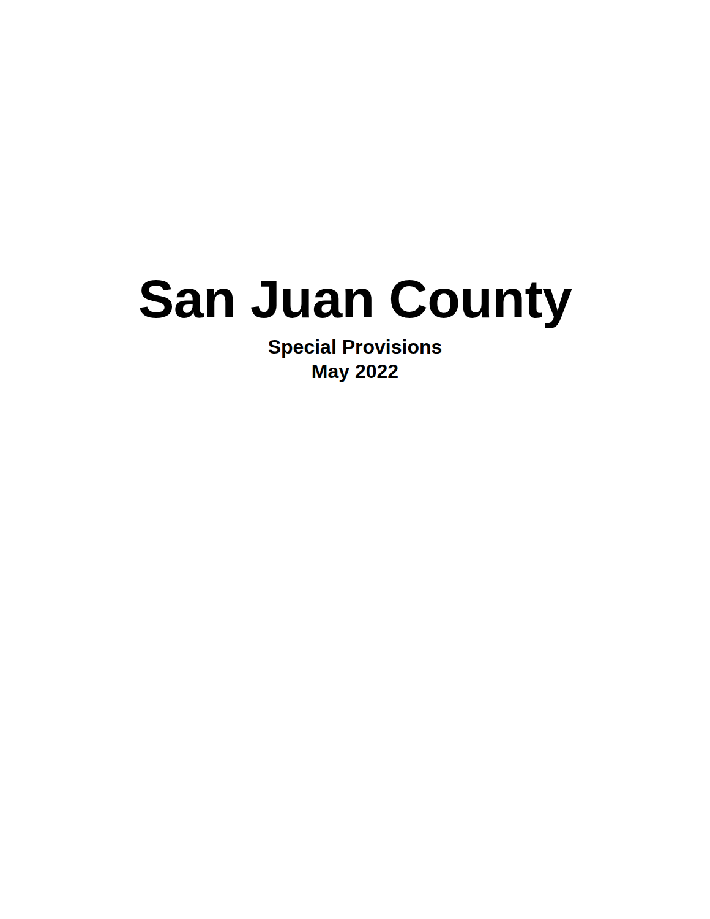San Juan County
Special Provisions May 2022